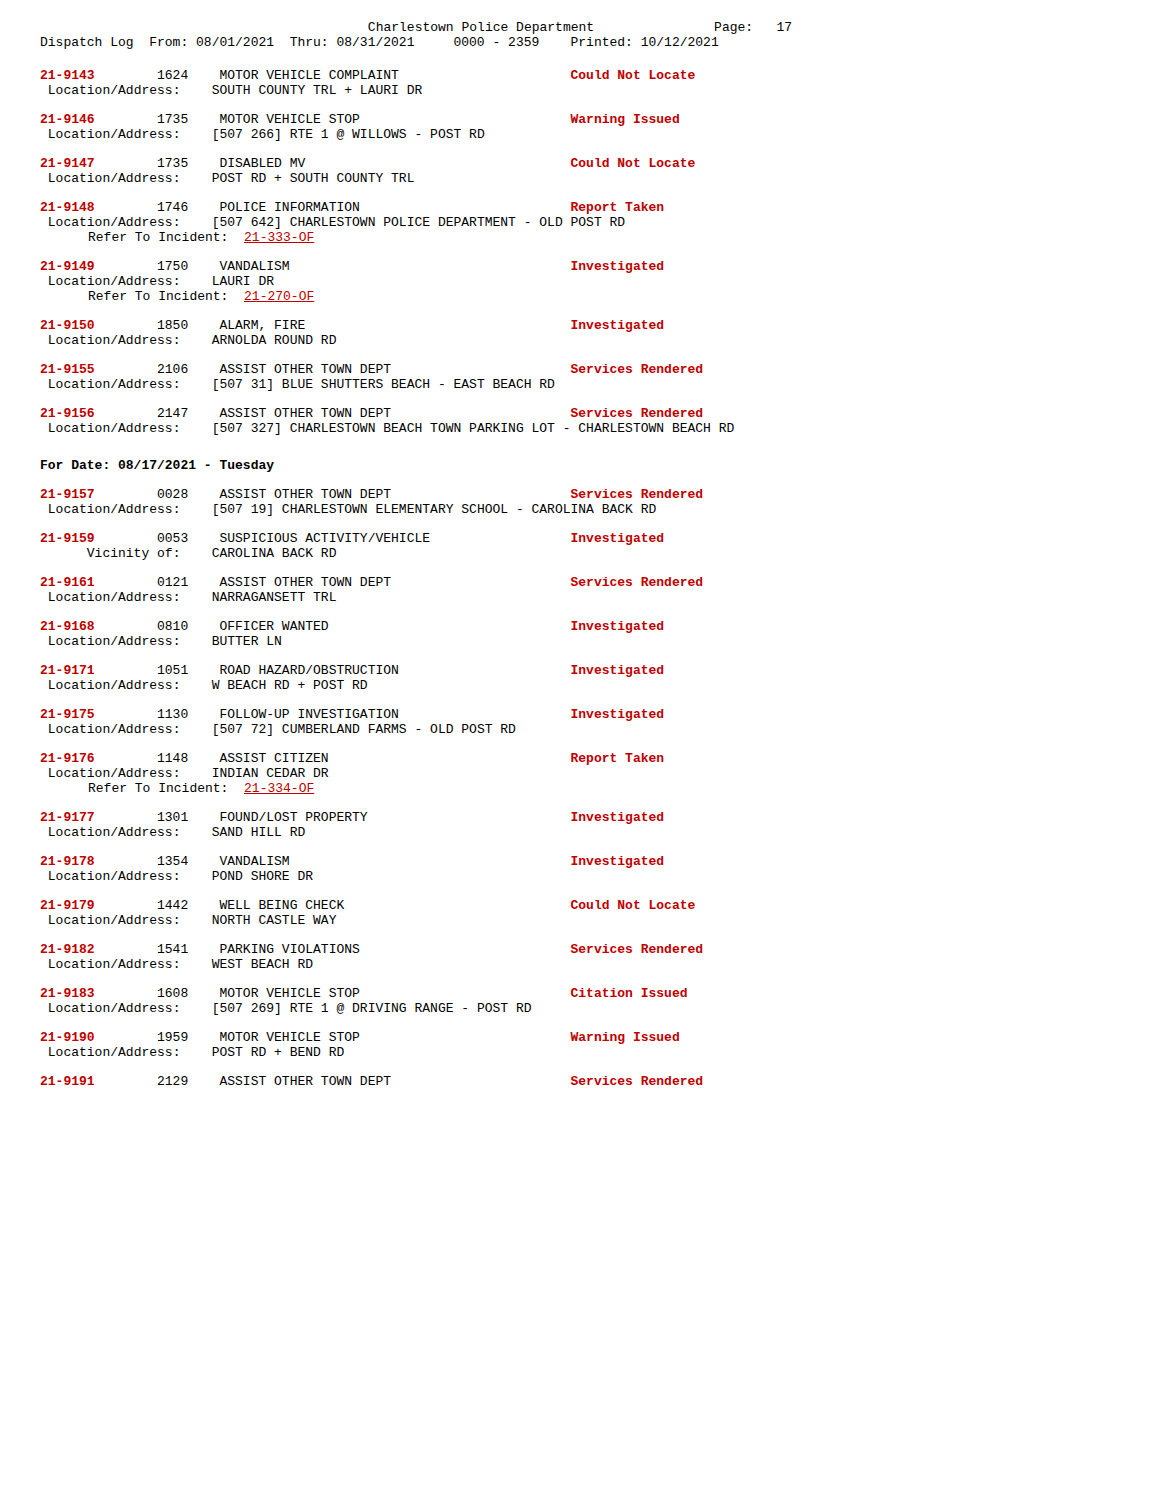Charlestown Police Department Page: 17
Dispatch Log From: 08/01/2021 Thru: 08/31/2021 0000 - 2359 Printed: 10/12/2021
21-9143 1624 MOTOR VEHICLE COMPLAINT Could Not Locate
Location/Address: SOUTH COUNTY TRL + LAURI DR
21-9146 1735 MOTOR VEHICLE STOP Warning Issued
Location/Address: [507 266] RTE 1 @ WILLOWS - POST RD
21-9147 1735 DISABLED MV Could Not Locate
Location/Address: POST RD + SOUTH COUNTY TRL
21-9148 1746 POLICE INFORMATION Report Taken
Location/Address: [507 642] CHARLESTOWN POLICE DEPARTMENT - OLD POST RD
Refer To Incident: 21-333-OF
21-9149 1750 VANDALISM Investigated
Location/Address: LAURI DR
Refer To Incident: 21-270-OF
21-9150 1850 ALARM, FIRE Investigated
Location/Address: ARNOLDA ROUND RD
21-9155 2106 ASSIST OTHER TOWN DEPT Services Rendered
Location/Address: [507 31] BLUE SHUTTERS BEACH - EAST BEACH RD
21-9156 2147 ASSIST OTHER TOWN DEPT Services Rendered
Location/Address: [507 327] CHARLESTOWN BEACH TOWN PARKING LOT - CHARLESTOWN BEACH RD
For Date: 08/17/2021 - Tuesday
21-9157 0028 ASSIST OTHER TOWN DEPT Services Rendered
Location/Address: [507 19] CHARLESTOWN ELEMENTARY SCHOOL - CAROLINA BACK RD
21-9159 0053 SUSPICIOUS ACTIVITY/VEHICLE Investigated
Vicinity of: CAROLINA BACK RD
21-9161 0121 ASSIST OTHER TOWN DEPT Services Rendered
Location/Address: NARRAGANSETT TRL
21-9168 0810 OFFICER WANTED Investigated
Location/Address: BUTTER LN
21-9171 1051 ROAD HAZARD/OBSTRUCTION Investigated
Location/Address: W BEACH RD + POST RD
21-9175 1130 FOLLOW-UP INVESTIGATION Investigated
Location/Address: [507 72] CUMBERLAND FARMS - OLD POST RD
21-9176 1148 ASSIST CITIZEN Report Taken
Location/Address: INDIAN CEDAR DR
Refer To Incident: 21-334-OF
21-9177 1301 FOUND/LOST PROPERTY Investigated
Location/Address: SAND HILL RD
21-9178 1354 VANDALISM Investigated
Location/Address: POND SHORE DR
21-9179 1442 WELL BEING CHECK Could Not Locate
Location/Address: NORTH CASTLE WAY
21-9182 1541 PARKING VIOLATIONS Services Rendered
Location/Address: WEST BEACH RD
21-9183 1608 MOTOR VEHICLE STOP Citation Issued
Location/Address: [507 269] RTE 1 @ DRIVING RANGE - POST RD
21-9190 1959 MOTOR VEHICLE STOP Warning Issued
Location/Address: POST RD + BEND RD
21-9191 2129 ASSIST OTHER TOWN DEPT Services Rendered